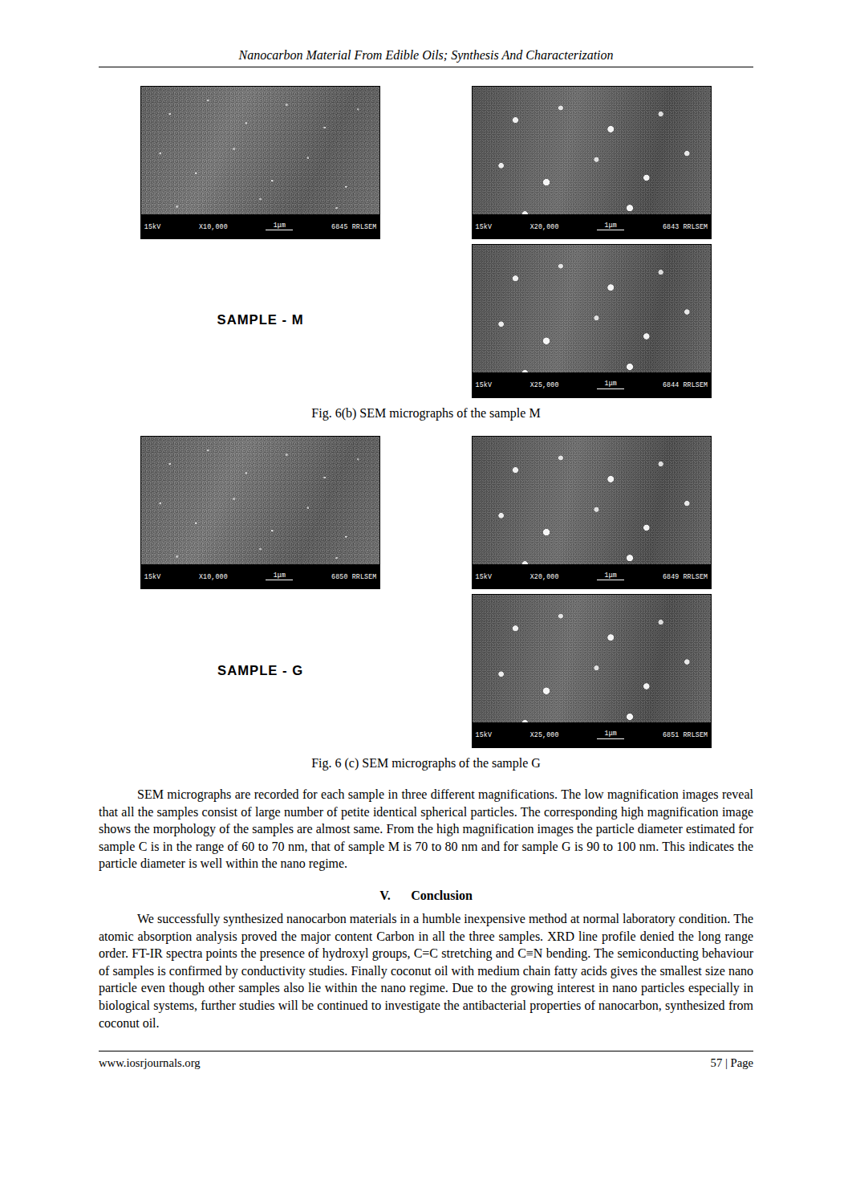Nanocarbon Material From Edible Oils; Synthesis And Characterization
15kV X10,000 1μm 6845 RRLSEM
15kV X20,000 1μm 6843 RRLSEM
SAMPLE - M
15kV X25,000 1μm 6844 RRLSEM
Fig. 6(b) SEM micrographs of the sample M
15kV X10,000 1μm 6850 RRLSEM
15kV X20,000 1μm 6849 RRLSEM
SAMPLE - G
15kV X25,000 1μm 6851 RRLSEM
Fig. 6 (c) SEM micrographs of the sample G
SEM micrographs are recorded for each sample in three different magnifications. The low magnification images reveal that all the samples consist of large number of petite identical spherical particles. The corresponding high magnification image shows the morphology of the samples are almost same. From the high magnification images the particle diameter estimated for sample C is in the range of 60 to 70 nm, that of sample M is 70 to 80 nm and for sample G is 90 to 100 nm. This indicates the particle diameter is well within the nano regime.
V. Conclusion
We successfully synthesized nanocarbon materials in a humble inexpensive method at normal laboratory condition. The atomic absorption analysis proved the major content Carbon in all the three samples. XRD line profile denied the long range order. FT-IR spectra points the presence of hydroxyl groups, C=C stretching and C≡N bending. The semiconducting behaviour of samples is confirmed by conductivity studies. Finally coconut oil with medium chain fatty acids gives the smallest size nano particle even though other samples also lie within the nano regime. Due to the growing interest in nano particles especially in biological systems, further studies will be continued to investigate the antibacterial properties of nanocarbon, synthesized from coconut oil.
www.iosrjournals.org 57 | Page